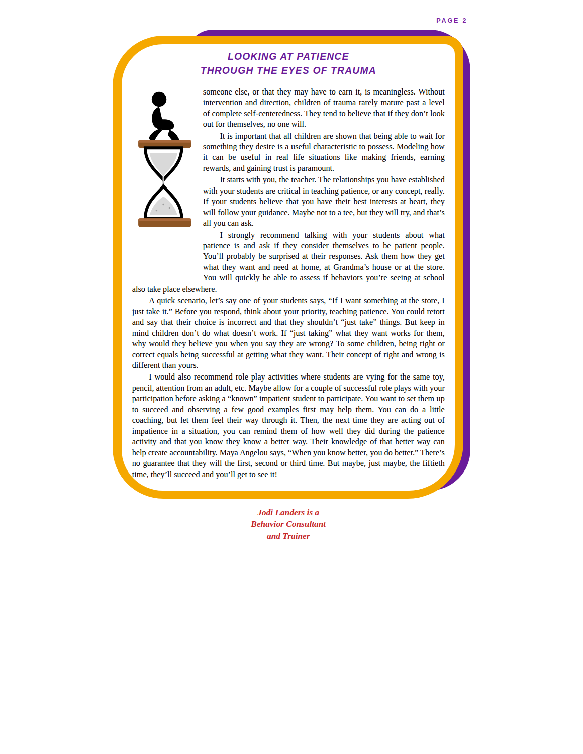PAGE 2
Looking at Patience
Through the Eyes of Trauma
someone else, or that they may have to earn it, is meaningless. Without intervention and direction, children of trauma rarely mature past a level of complete self-centeredness. They tend to believe that if they don’t look out for themselves, no one will.
It is important that all children are shown that being able to wait for something they desire is a useful characteristic to possess. Modeling how it can be useful in real life situations like making friends, earning rewards, and gaining trust is paramount.
It starts with you, the teacher. The relationships you have established with your students are critical in teaching patience, or any concept, really. If your students believe that you have their best interests at heart, they will follow your guidance. Maybe not to a tee, but they will try, and that’s all you can ask.
I strongly recommend talking with your students about what patience is and ask if they consider themselves to be patient people. You’ll probably be surprised at their responses. Ask them how they get what they want and need at home, at Grandma’s house or at the store. You will quickly be able to assess if behaviors you’re seeing at school also take place elsewhere.
A quick scenario, let’s say one of your students says, “If I want something at the store, I just take it.” Before you respond, think about your priority, teaching patience. You could retort and say that their choice is incorrect and that they shouldn’t “just take” things. But keep in mind children don’t do what doesn’t work. If “just taking” what they want works for them, why would they believe you when you say they are wrong? To some children, being right or correct equals being successful at getting what they want. Their concept of right and wrong is different than yours.
I would also recommend role play activities where students are vying for the same toy, pencil, attention from an adult, etc. Maybe allow for a couple of successful role plays with your participation before asking a “known” impatient student to participate. You want to set them up to succeed and observing a few good examples first may help them. You can do a little coaching, but let them feel their way through it. Then, the next time they are acting out of impatience in a situation, you can remind them of how well they did during the patience activity and that you know they know a better way. Their knowledge of that better way can help create accountability. Maya Angelou says, “When you know better, you do better.” There’s no guarantee that they will the first, second or third time. But maybe, just maybe, the fiftieth time, they’ll succeed and you’ll get to see it!
Jodi Landers is a
Behavior Consultant
and Trainer